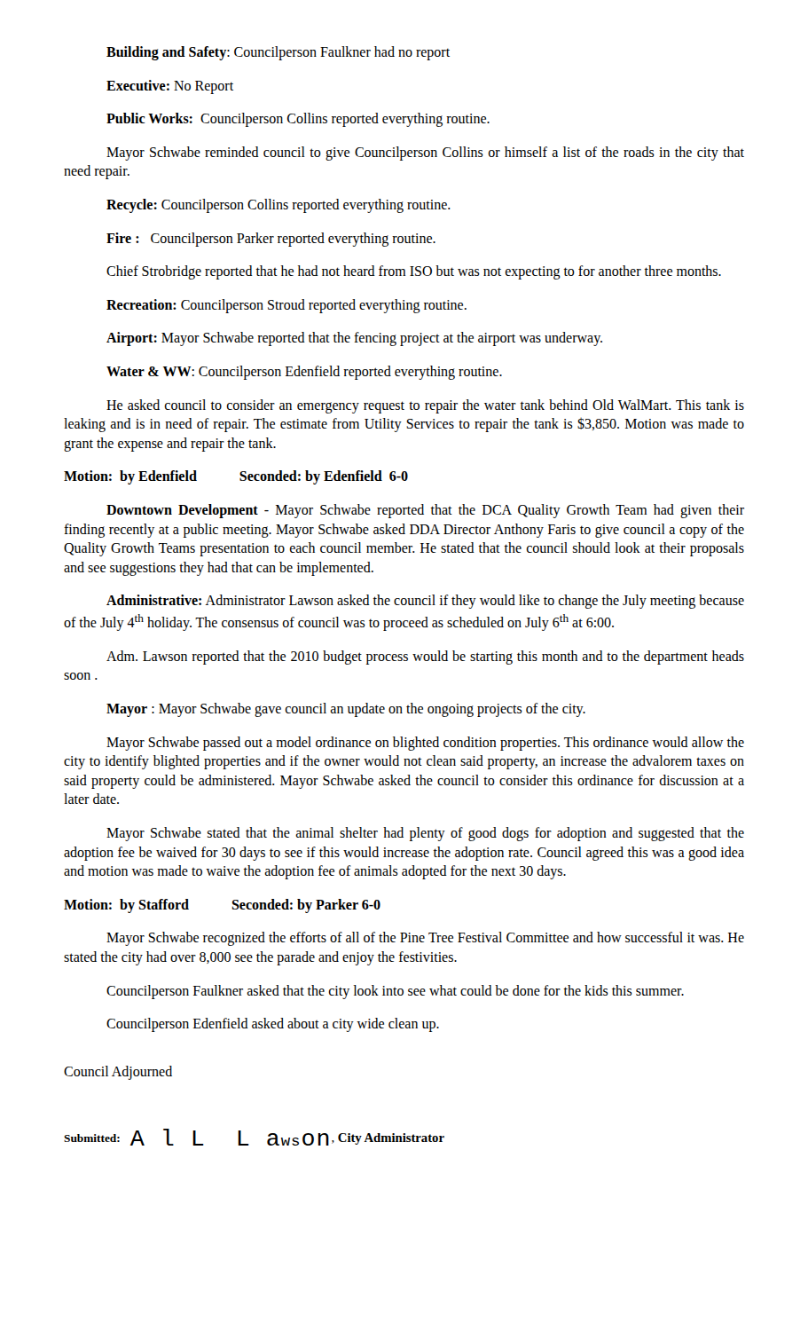Building and Safety: Councilperson Faulkner had no report
Executive: No Report
Public Works: Councilperson Collins reported everything routine.
Mayor Schwabe reminded council to give Councilperson Collins or himself a list of the roads in the city that need repair.
Recycle: Councilperson Collins reported everything routine.
Fire : Councilperson Parker reported everything routine.
Chief Strobridge reported that he had not heard from ISO but was not expecting to for another three months.
Recreation: Councilperson Stroud reported everything routine.
Airport: Mayor Schwabe reported that the fencing project at the airport was underway.
Water & WW: Councilperson Edenfield reported everything routine.
He asked council to consider an emergency request to repair the water tank behind Old WalMart. This tank is leaking and is in need of repair. The estimate from Utility Services to repair the tank is $3,850. Motion was made to grant the expense and repair the tank.
Motion: by Edenfield Seconded: by Edenfield 6-0
Downtown Development - Mayor Schwabe reported that the DCA Quality Growth Team had given their finding recently at a public meeting. Mayor Schwabe asked DDA Director Anthony Faris to give council a copy of the Quality Growth Teams presentation to each council member. He stated that the council should look at their proposals and see suggestions they had that can be implemented.
Administrative: Administrator Lawson asked the council if they would like to change the July meeting because of the July 4th holiday. The consensus of council was to proceed as scheduled on July 6th at 6:00.
Adm. Lawson reported that the 2010 budget process would be starting this month and to the department heads soon .
Mayor : Mayor Schwabe gave council an update on the ongoing projects of the city.
Mayor Schwabe passed out a model ordinance on blighted condition properties. This ordinance would allow the city to identify blighted properties and if the owner would not clean said property, an increase the advalorem taxes on said property could be administered. Mayor Schwabe asked the council to consider this ordinance for discussion at a later date.
Mayor Schwabe stated that the animal shelter had plenty of good dogs for adoption and suggested that the adoption fee be waived for 30 days to see if this would increase the adoption rate. Council agreed this was a good idea and motion was made to waive the adoption fee of animals adopted for the next 30 days.
Motion: by Stafford Seconded: by Parker 6-0
Mayor Schwabe recognized the efforts of all of the Pine Tree Festival Committee and how successful it was. He stated the city had over 8,000 see the parade and enjoy the festivities.
Councilperson Faulkner asked that the city look into see what could be done for the kids this summer.
Councilperson Edenfield asked about a city wide clean up.
Council Adjourned
Submitted: A l L L awson, City Administrator